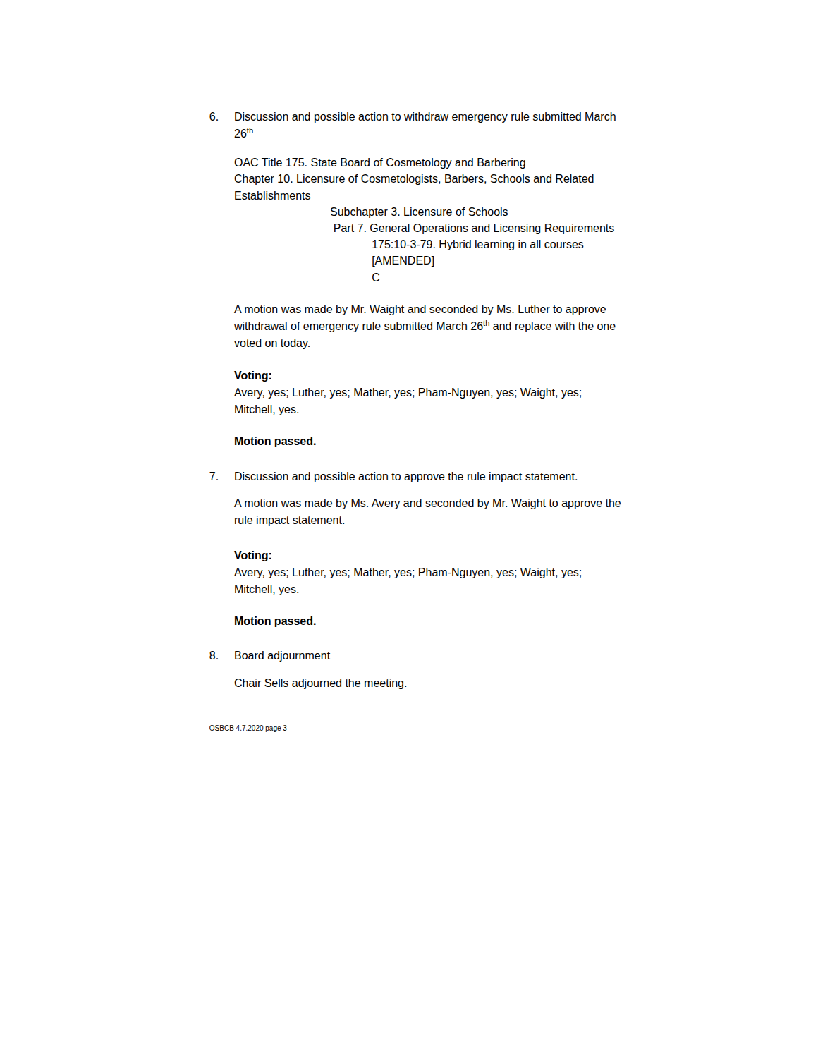6.
Discussion and possible action to withdraw emergency rule submitted March 26th
OAC Title 175. State Board of Cosmetology and Barbering
Chapter 10. Licensure of Cosmetologists, Barbers, Schools and Related Establishments
Subchapter 3. Licensure of Schools
Part 7. General Operations and Licensing Requirements
175:10-3-79. Hybrid learning in all courses [AMENDED]
C
A motion was made by Mr. Waight and seconded by Ms. Luther to approve withdrawal of emergency rule submitted March 26th and replace with the one voted on today.
Voting:
Avery, yes; Luther, yes; Mather, yes; Pham-Nguyen, yes; Waight, yes; Mitchell, yes.
Motion passed.
7.
Discussion and possible action to approve the rule impact statement.
A motion was made by Ms. Avery and seconded by Mr. Waight to approve the rule impact statement.
Voting:
Avery, yes; Luther, yes; Mather, yes; Pham-Nguyen, yes; Waight, yes; Mitchell, yes.
Motion passed.
8.
Board adjournment
Chair Sells adjourned the meeting.
OSBCB 4.7.2020 page 3